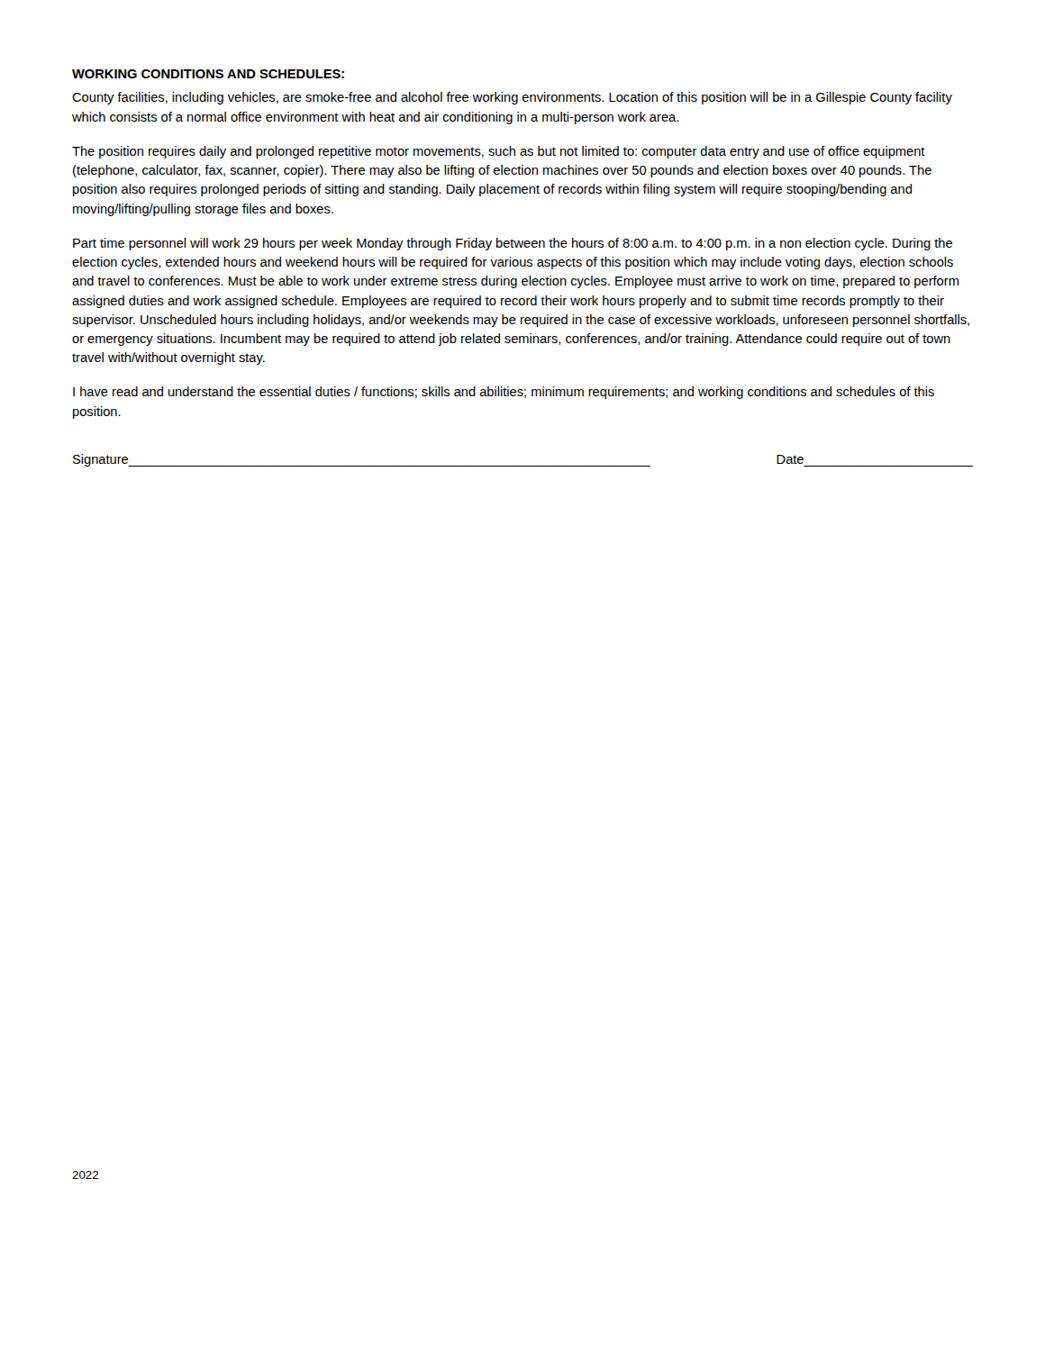Working Conditions and Schedules:
County facilities, including vehicles, are smoke-free and alcohol free working environments. Location of this position will be in a Gillespie County facility which consists of a normal office environment with heat and air conditioning in a multi-person work area.
The position requires daily and prolonged repetitive motor movements, such as but not limited to: computer data entry and use of office equipment (telephone, calculator, fax, scanner, copier). There may also be lifting of election machines over 50 pounds and election boxes over 40 pounds. The position also requires prolonged periods of sitting and standing. Daily placement of records within filing system will require stooping/bending and moving/lifting/pulling storage files and boxes.
Part time personnel will work 29 hours per week Monday through Friday between the hours of 8:00 a.m. to 4:00 p.m. in a non election cycle. During the election cycles, extended hours and weekend hours will be required for various aspects of this position which may include voting days, election schools and travel to conferences. Must be able to work under extreme stress during election cycles. Employee must arrive to work on time, prepared to perform assigned duties and work assigned schedule. Employees are required to record their work hours properly and to submit time records promptly to their supervisor. Unscheduled hours including holidays, and/or weekends may be required in the case of excessive workloads, unforeseen personnel shortfalls, or emergency situations. Incumbent may be required to attend job related seminars, conferences, and/or training. Attendance could require out of town travel with/without overnight stay.
I have read and understand the essential duties / functions; skills and abilities; minimum requirements; and working conditions and schedules of this position.
Signature_______________________________________________________________________ Date_______________________
2022